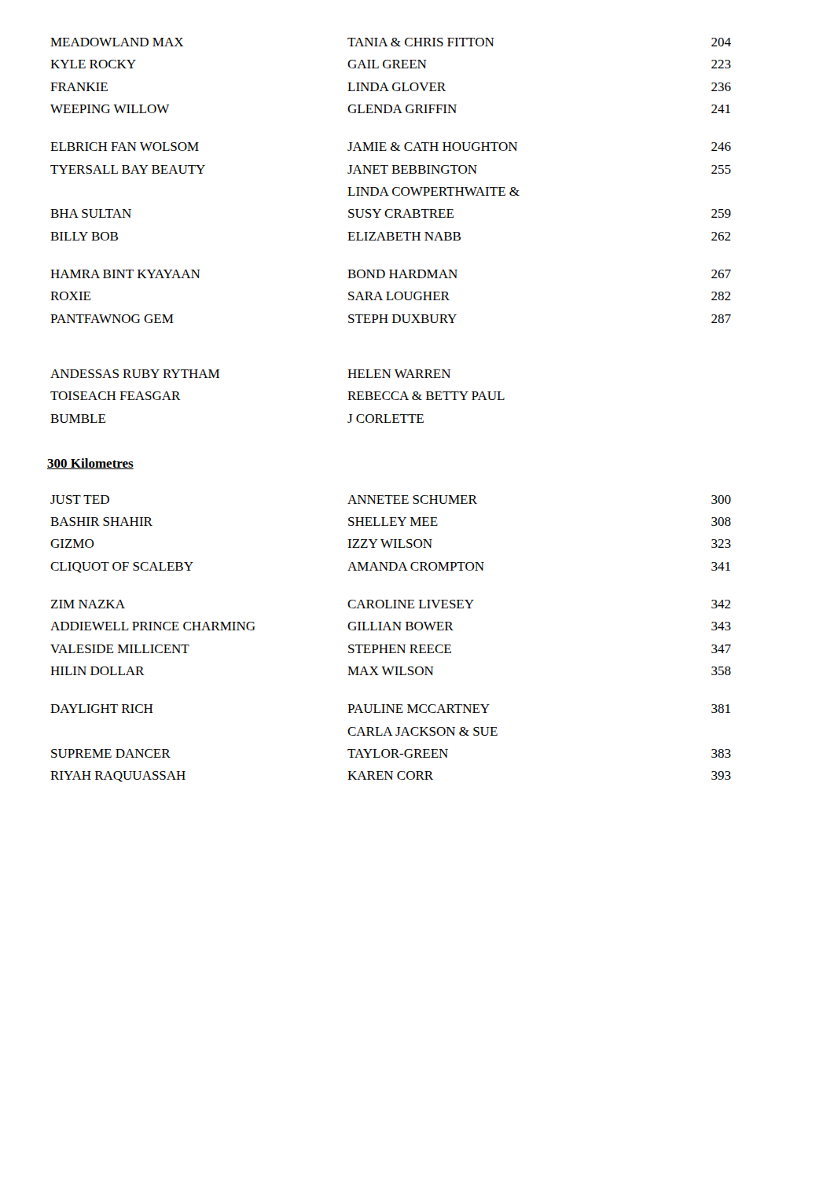| MEADOWLAND MAX | TANIA & CHRIS FITTON | 204 |
| KYLE ROCKY | GAIL GREEN | 223 |
| FRANKIE | LINDA GLOVER | 236 |
| WEEPING WILLOW | GLENDA GRIFFIN | 241 |
| ELBRICH FAN WOLSOM | JAMIE & CATH HOUGHTON | 246 |
| TYERSALL BAY BEAUTY | JANET BEBBINGTON | 255 |
| | LINDA COWPERTHWAITE & | |
| BHA SULTAN | SUSY CRABTREE | 259 |
| BILLY BOB | ELIZABETH NABB | 262 |
| HAMRA BINT KYAYAAN | BOND HARDMAN | 267 |
| ROXIE | SARA LOUGHER | 282 |
| PANTFAWNOG GEM | STEPH DUXBURY | 287 |
| ANDESSAS RUBY RYTHAM | HELEN WARREN | |
| TOISEACH FEASGAR | REBECCA & BETTY PAUL | |
| BUMBLE | J CORLETTE | |
300 Kilometres
| JUST TED | ANNETEE SCHUMER | 300 |
| BASHIR SHAHIR | SHELLEY MEE | 308 |
| GIZMO | IZZY WILSON | 323 |
| CLIQUOT OF SCALEBY | AMANDA CROMPTON | 341 |
| ZIM NAZKA | CAROLINE LIVESEY | 342 |
| ADDIEWELL PRINCE CHARMING | GILLIAN BOWER | 343 |
| VALESIDE MILLICENT | STEPHEN REECE | 347 |
| HILIN DOLLAR | MAX WILSON | 358 |
| DAYLIGHT RICH | PAULINE MCCARTNEY | 381 |
| | CARLA JACKSON & SUE | |
| SUPREME DANCER | TAYLOR-GREEN | 383 |
| RIYAH RAQUUASSAH | KAREN CORR | 393 |